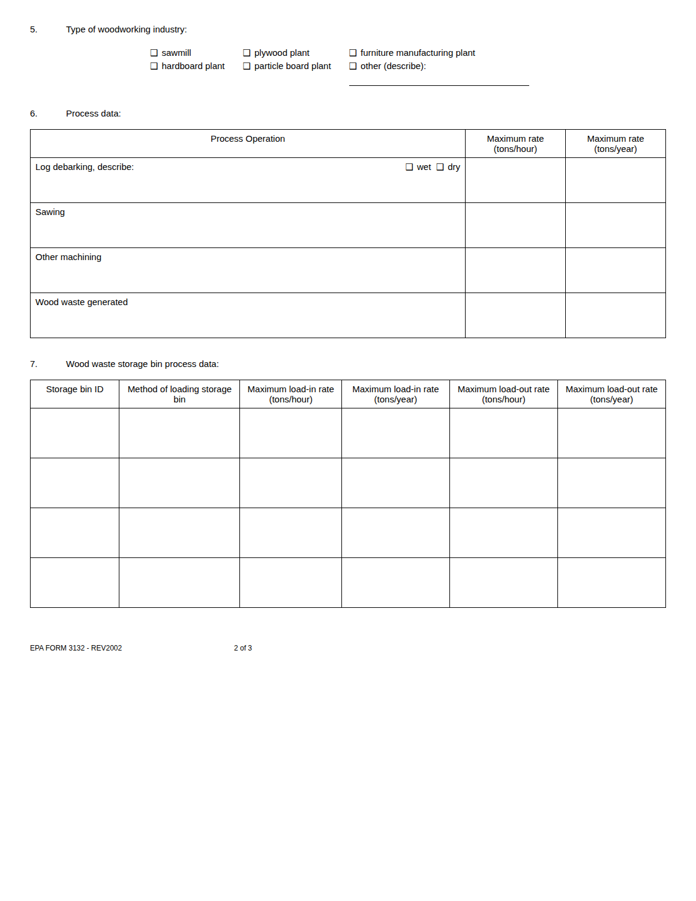5.
Type of woodworking industry:
| ❑ sawmill | ❑ plywood plant | ❑ furniture manufacturing plant |
| ❑ hardboard plant | ❑ particle board plant | ❑ other (describe): |
6.
Process data:
| Process Operation | Maximum rate (tons/hour) | Maximum rate (tons/year) |
| --- | --- | --- |
| ❑ wet ❑ dry Log debarking, describe: | | |
| Sawing | | |
| Other machining | | |
| Wood waste generated | | |
7.
Wood waste storage bin process data:
| Storage bin ID | Method of loading storage bin | Maximum load-in rate (tons/hour) | Maximum load-in rate (tons/year) | Maximum load-out rate (tons/hour) | Maximum load-out rate (tons/year) |
| --- | --- | --- | --- | --- | --- |
EPA FORM 3132 - REV2002
2 of 3